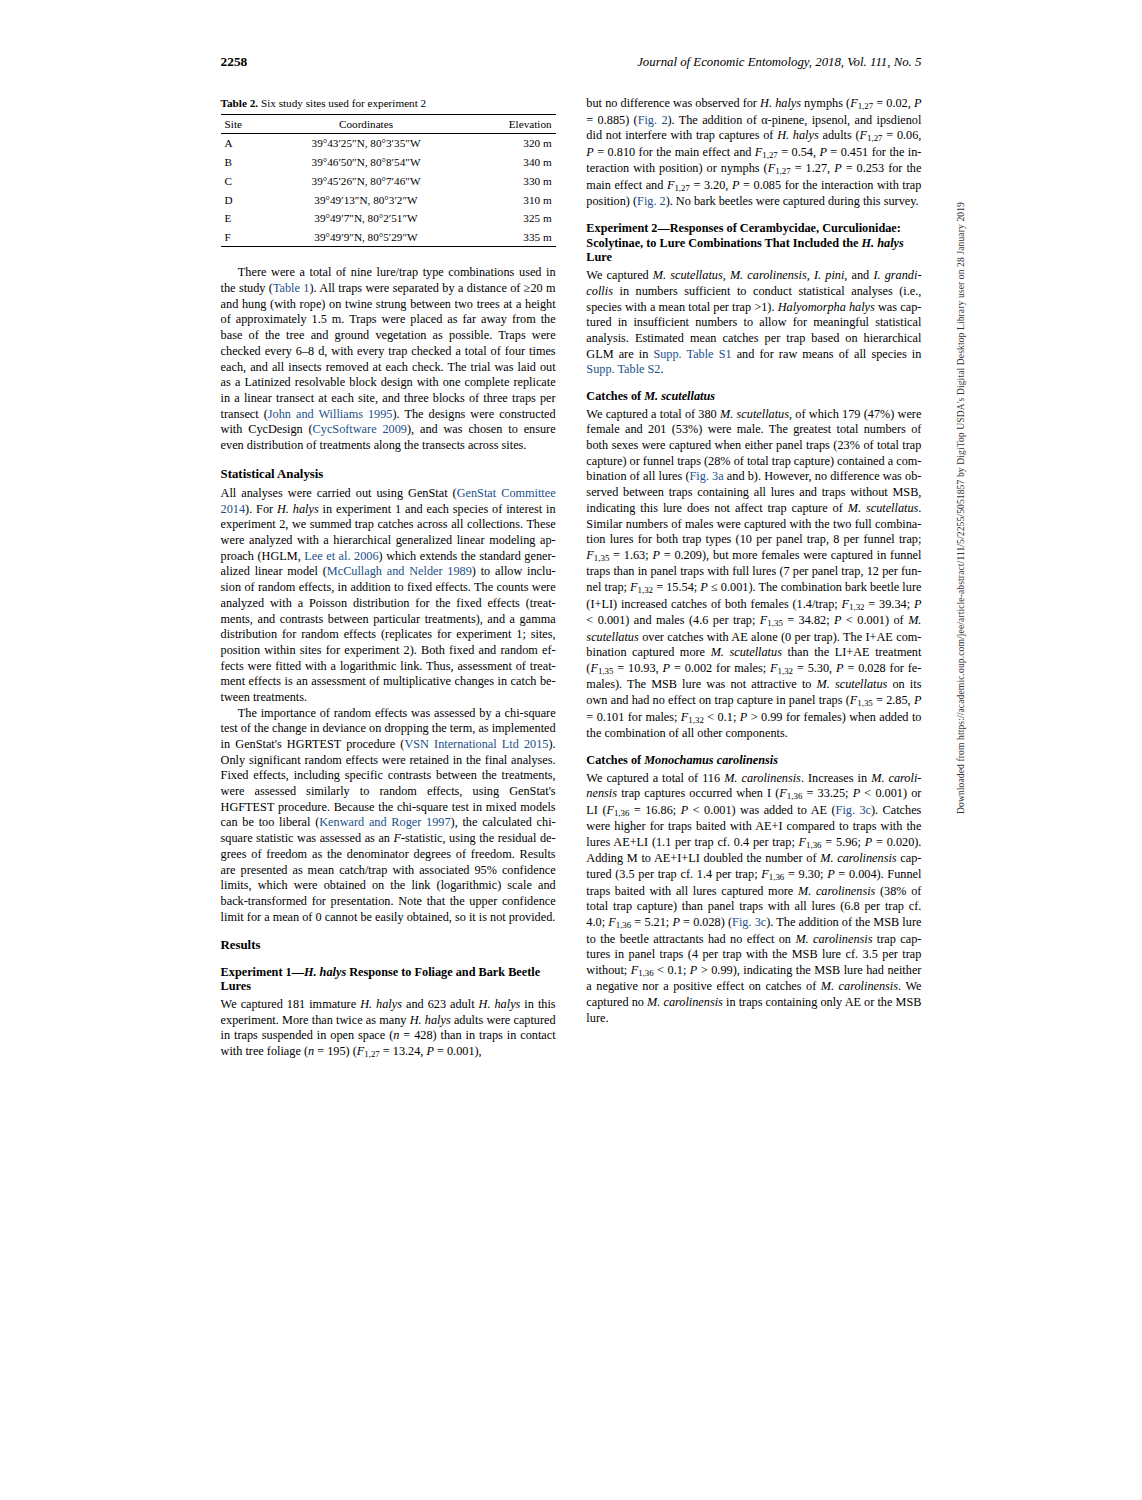2258
Journal of Economic Entomology, 2018, Vol. 111, No. 5
Downloaded from https://academic.oup.com/jee/article-abstract/111/5/2255/5051857 by DigiTop USDA's Digital Desktop Library user on 28 January 2019
Table 2. Six study sites used for experiment 2
| Site | Coordinates | Elevation |
| --- | --- | --- |
| A | 39°43′25″N, 80°3′35″W | 320 m |
| B | 39°46′50″N, 80°8′54″W | 340 m |
| C | 39°45′26″N, 80°7′46″W | 330 m |
| D | 39°49′13″N, 80°3′2″W | 310 m |
| E | 39°49′7″N, 80°2′51″W | 325 m |
| F | 39°49′9″N, 80°5′29″W | 335 m |
There were a total of nine lure/trap type combinations used in the study (Table 1). All traps were separated by a distance of ≥20 m and hung (with rope) on twine strung between two trees at a height of approximately 1.5 m. Traps were placed as far away from the base of the tree and ground vegetation as possible. Traps were checked every 6–8 d, with every trap checked a total of four times each, and all insects removed at each check. The trial was laid out as a Latinized resolvable block design with one complete replicate in a linear transect at each site, and three blocks of three traps per transect (John and Williams 1995). The designs were constructed with CycDesign (CycSoftware 2009), and was chosen to ensure even distribution of treatments along the transects across sites.
Statistical Analysis
All analyses were carried out using GenStat (GenStat Committee 2014). For H. halys in experiment 1 and each species of interest in experiment 2, we summed trap catches across all collections. These were analyzed with a hierarchical generalized linear modeling approach (HGLM, Lee et al. 2006) which extends the standard generalized linear model (McCullagh and Nelder 1989) to allow inclusion of random effects, in addition to fixed effects. The counts were analyzed with a Poisson distribution for the fixed effects (treatments, and contrasts between particular treatments), and a gamma distribution for random effects (replicates for experiment 1; sites, position within sites for experiment 2). Both fixed and random effects were fitted with a logarithmic link. Thus, assessment of treatment effects is an assessment of multiplicative changes in catch between treatments.
The importance of random effects was assessed by a chi-square test of the change in deviance on dropping the term, as implemented in GenStat's HGRTEST procedure (VSN International Ltd 2015). Only significant random effects were retained in the final analyses. Fixed effects, including specific contrasts between the treatments, were assessed similarly to random effects, using GenStat's HGFTEST procedure. Because the chi-square test in mixed models can be too liberal (Kenward and Roger 1997), the calculated chi-square statistic was assessed as an F-statistic, using the residual degrees of freedom as the denominator degrees of freedom. Results are presented as mean catch/trap with associated 95% confidence limits, which were obtained on the link (logarithmic) scale and back-transformed for presentation. Note that the upper confidence limit for a mean of 0 cannot be easily obtained, so it is not provided.
Results
Experiment 1—H. halys Response to Foliage and Bark Beetle Lures
We captured 181 immature H. halys and 623 adult H. halys in this experiment. More than twice as many H. halys adults were captured in traps suspended in open space (n = 428) than in traps in contact with tree foliage (n = 195) (F1,27 = 13.24, P = 0.001),
but no difference was observed for H. halys nymphs (F1,27 = 0.02, P = 0.885) (Fig. 2). The addition of α-pinene, ipsenol, and ipsdienol did not interfere with trap captures of H. halys adults (F1,27 = 0.06, P = 0.810 for the main effect and F1,27 = 0.54, P = 0.451 for the interaction with position) or nymphs (F1,27 = 1.27, P = 0.253 for the main effect and F1,27 = 3.20, P = 0.085 for the interaction with trap position) (Fig. 2). No bark beetles were captured during this survey.
Experiment 2—Responses of Cerambycidae, Curculionidae: Scolytinae, to Lure Combinations That Included the H. halys Lure
We captured M. scutellatus, M. carolinensis, I. pini, and I. grandicollis in numbers sufficient to conduct statistical analyses (i.e., species with a mean total per trap >1). Halyomorpha halys was captured in insufficient numbers to allow for meaningful statistical analysis. Estimated mean catches per trap based on hierarchical GLM are in Supp. Table S1 and for raw means of all species in Supp. Table S2.
Catches of M. scutellatus
We captured a total of 380 M. scutellatus, of which 179 (47%) were female and 201 (53%) were male. The greatest total numbers of both sexes were captured when either panel traps (23% of total trap capture) or funnel traps (28% of total trap capture) contained a combination of all lures (Fig. 3a and b). However, no difference was observed between traps containing all lures and traps without MSB, indicating this lure does not affect trap capture of M. scutellatus. Similar numbers of males were captured with the two full combination lures for both trap types (10 per panel trap, 8 per funnel trap; F1,35 = 1.63; P = 0.209), but more females were captured in funnel traps than in panel traps with full lures (7 per panel trap, 12 per funnel trap; F1,32 = 15.54; P ≤ 0.001). The combination bark beetle lure (I+LI) increased catches of both females (1.4/trap; F1,32 = 39.34; P < 0.001) and males (4.6 per trap; F1,35 = 34.82; P < 0.001) of M. scutellatus over catches with AE alone (0 per trap). The I+AE combination captured more M. scutellatus than the LI+AE treatment (F1,35 = 10.93, P = 0.002 for males; F1,32 = 5.30, P = 0.028 for females). The MSB lure was not attractive to M. scutellatus on its own and had no effect on trap capture in panel traps (F1,35 = 2.85, P = 0.101 for males; F1,32 < 0.1; P > 0.99 for females) when added to the combination of all other components.
Catches of Monochamus carolinensis
We captured a total of 116 M. carolinensis. Increases in M. carolinensis trap captures occurred when I (F1,36 = 33.25; P < 0.001) or LI (F1,36 = 16.86; P < 0.001) was added to AE (Fig. 3c). Catches were higher for traps baited with AE+I compared to traps with the lures AE+LI (1.1 per trap cf. 0.4 per trap; F1,36 = 5.96; P = 0.020). Adding M to AE+I+LI doubled the number of M. carolinensis captured (3.5 per trap cf. 1.4 per trap; F1,36 = 9.30; P = 0.004). Funnel traps baited with all lures captured more M. carolinensis (38% of total trap capture) than panel traps with all lures (6.8 per trap cf. 4.0; F1,36 = 5.21; P = 0.028) (Fig. 3c). The addition of the MSB lure to the beetle attractants had no effect on M. carolinensis trap captures in panel traps (4 per trap with the MSB lure cf. 3.5 per trap without; F1,36 < 0.1; P > 0.99), indicating the MSB lure had neither a negative nor a positive effect on catches of M. carolinensis. We captured no M. carolinensis in traps containing only AE or the MSB lure.